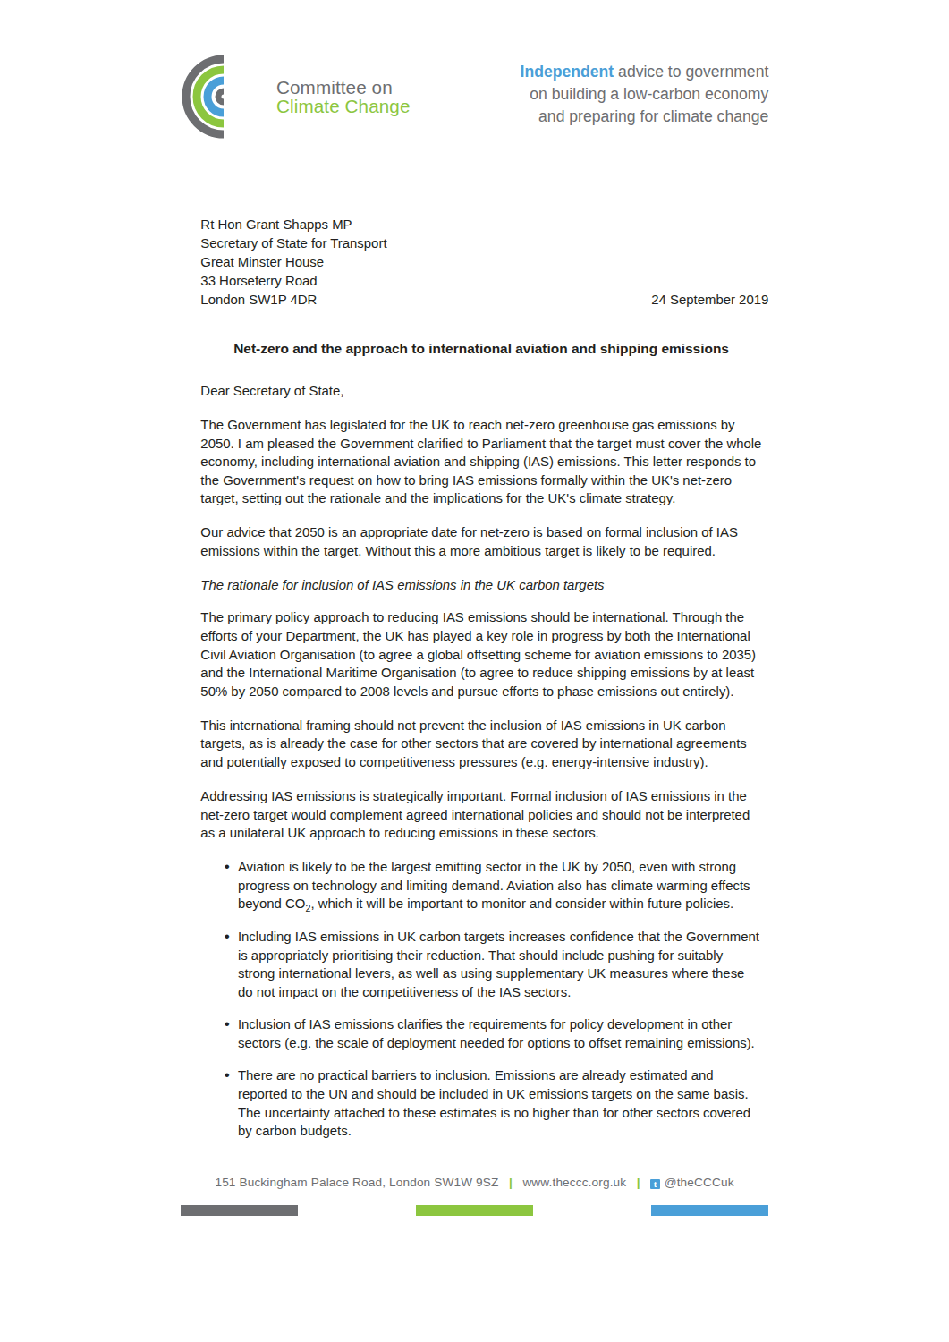Committee on
Climate Change
Independent advice to government
on building a low-carbon economy
and preparing for climate change
Rt Hon Grant Shapps MP
Secretary of State for Transport
Great Minster House
33 Horseferry Road
London SW1P 4DR
24 September 2019
Net-zero and the approach to international aviation and shipping emissions
Dear Secretary of State,
The Government has legislated for the UK to reach net-zero greenhouse gas emissions by 2050. I am pleased the Government clarified to Parliament that the target must cover the whole economy, including international aviation and shipping (IAS) emissions. This letter responds to the Government's request on how to bring IAS emissions formally within the UK's net-zero target, setting out the rationale and the implications for the UK's climate strategy.
Our advice that 2050 is an appropriate date for net-zero is based on formal inclusion of IAS emissions within the target. Without this a more ambitious target is likely to be required.
The rationale for inclusion of IAS emissions in the UK carbon targets
The primary policy approach to reducing IAS emissions should be international. Through the efforts of your Department, the UK has played a key role in progress by both the International Civil Aviation Organisation (to agree a global offsetting scheme for aviation emissions to 2035) and the International Maritime Organisation (to agree to reduce shipping emissions by at least 50% by 2050 compared to 2008 levels and pursue efforts to phase emissions out entirely).
This international framing should not prevent the inclusion of IAS emissions in UK carbon targets, as is already the case for other sectors that are covered by international agreements and potentially exposed to competitiveness pressures (e.g. energy-intensive industry).
Addressing IAS emissions is strategically important. Formal inclusion of IAS emissions in the net-zero target would complement agreed international policies and should not be interpreted as a unilateral UK approach to reducing emissions in these sectors.
Aviation is likely to be the largest emitting sector in the UK by 2050, even with strong progress on technology and limiting demand. Aviation also has climate warming effects beyond CO2, which it will be important to monitor and consider within future policies.
Including IAS emissions in UK carbon targets increases confidence that the Government is appropriately prioritising their reduction. That should include pushing for suitably strong international levers, as well as using supplementary UK measures where these do not impact on the competitiveness of the IAS sectors.
Inclusion of IAS emissions clarifies the requirements for policy development in other sectors (e.g. the scale of deployment needed for options to offset remaining emissions).
There are no practical barriers to inclusion. Emissions are already estimated and reported to the UN and should be included in UK emissions targets on the same basis. The uncertainty attached to these estimates is no higher than for other sectors covered by carbon budgets.
151 Buckingham Palace Road, London SW1W 9SZ | www.theccc.org.uk | t@theCCCuk